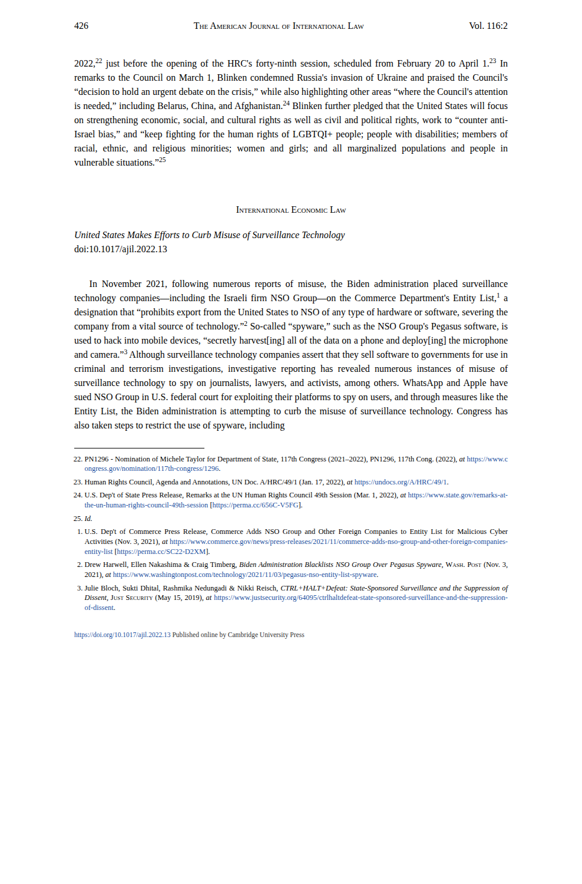426 The American Journal of International Law Vol. 116:2
2022,22 just before the opening of the HRC's forty-ninth session, scheduled from February 20 to April 1.23 In remarks to the Council on March 1, Blinken condemned Russia's invasion of Ukraine and praised the Council's “decision to hold an urgent debate on the crisis,” while also highlighting other areas “where the Council's attention is needed,” including Belarus, China, and Afghanistan.24 Blinken further pledged that the United States will focus on strengthening economic, social, and cultural rights as well as civil and political rights, work to “counter anti-Israel bias,” and “keep fighting for the human rights of LGBTQI+ people; people with disabilities; members of racial, ethnic, and religious minorities; women and girls; and all marginalized populations and people in vulnerable situations.”25
International Economic Law
United States Makes Efforts to Curb Misuse of Surveillance Technology
doi:10.1017/ajil.2022.13
In November 2021, following numerous reports of misuse, the Biden administration placed surveillance technology companies—including the Israeli firm NSO Group—on the Commerce Department's Entity List,1 a designation that “prohibits export from the United States to NSO of any type of hardware or software, severing the company from a vital source of technology.”2 So-called “spyware,” such as the NSO Group's Pegasus software, is used to hack into mobile devices, “secretly harvest[ing] all of the data on a phone and deploy[ing] the microphone and camera.”3 Although surveillance technology companies assert that they sell software to governments for use in criminal and terrorism investigations, investigative reporting has revealed numerous instances of misuse of surveillance technology to spy on journalists, lawyers, and activists, among others. WhatsApp and Apple have sued NSO Group in U.S. federal court for exploiting their platforms to spy on users, and through measures like the Entity List, the Biden administration is attempting to curb the misuse of surveillance technology. Congress has also taken steps to restrict the use of spyware, including
PN1296 - Nomination of Michele Taylor for Department of State, 117th Congress (2021–2022), PN1296, 117th Cong. (2022), at https://www.congress.gov/nomination/117th-congress/1296.
Human Rights Council, Agenda and Annotations, UN Doc. A/HRC/49/1 (Jan. 17, 2022), at https://undocs.org/A/HRC/49/1.
U.S. Dep't of State Press Release, Remarks at the UN Human Rights Council 49th Session (Mar. 1, 2022), at https://www.state.gov/remarks-at-the-un-human-rights-council-49th-session [https://perma.cc/656C-V5FG].
Id.
U.S. Dep't of Commerce Press Release, Commerce Adds NSO Group and Other Foreign Companies to Entity List for Malicious Cyber Activities (Nov. 3, 2021), at https://www.commerce.gov/news/press-releases/2021/11/commerce-adds-nso-group-and-other-foreign-companies-entity-list [https://perma.cc/SC22-D2XM].
Drew Harwell, Ellen Nakashima & Craig Timberg, Biden Administration Blacklists NSO Group Over Pegasus Spyware, Wash. Post (Nov. 3, 2021), at https://www.washingtonpost.com/technology/2021/11/03/pegasus-nso-entity-list-spyware.
Julie Bloch, Sukti Dhital, Rashmika Nedungadi & Nikki Reisch, CTRL+HALT+Defeat: State-Sponsored Surveillance and the Suppression of Dissent, Just Security (May 15, 2019), at https://www.justsecurity.org/64095/ctrlhaltdefeat-state-sponsored-surveillance-and-the-suppression-of-dissent.
https://doi.org/10.1017/ajil.2022.13 Published online by Cambridge University Press